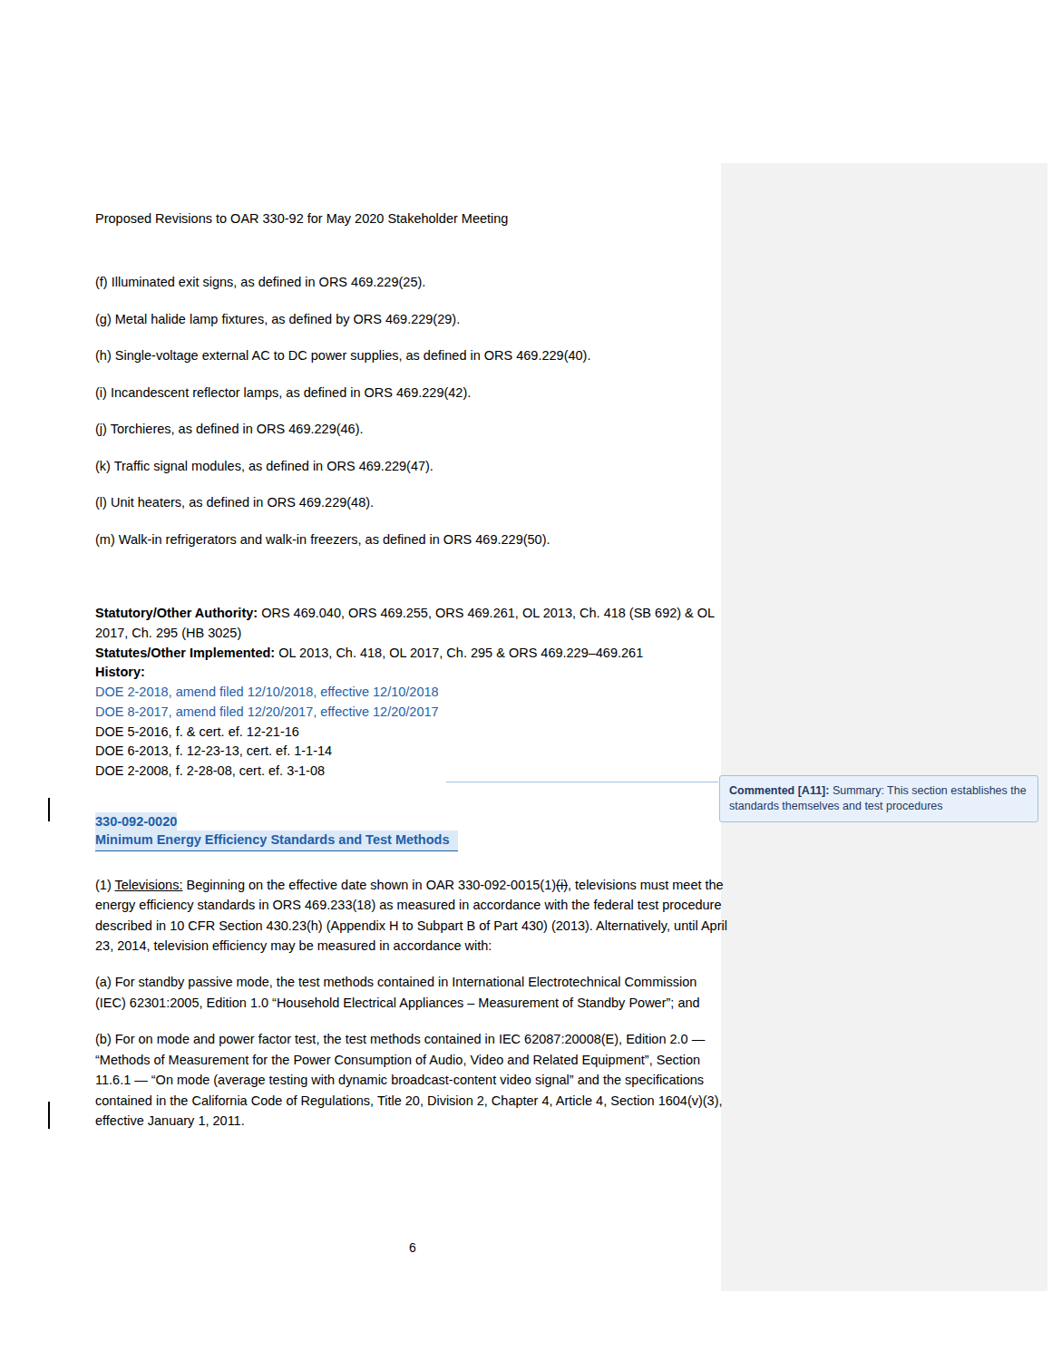Commented [A11]: Summary: This section establishes the standards themselves and test procedures
Proposed Revisions to OAR 330-92 for May 2020 Stakeholder Meeting
(f) Illuminated exit signs, as defined in ORS 469.229(25).
(g) Metal halide lamp fixtures, as defined by ORS 469.229(29).
(h) Single-voltage external AC to DC power supplies, as defined in ORS 469.229(40).
(i) Incandescent reflector lamps, as defined in ORS 469.229(42).
(j) Torchieres, as defined in ORS 469.229(46).
(k) Traffic signal modules, as defined in ORS 469.229(47).
(l) Unit heaters, as defined in ORS 469.229(48).
(m) Walk-in refrigerators and walk-in freezers, as defined in ORS 469.229(50).
Statutory/Other Authority: ORS 469.040, ORS 469.255, ORS 469.261, OL 2013, Ch. 418 (SB 692) & OL 2017, Ch. 295 (HB 3025)
Statutes/Other Implemented: OL 2013, Ch. 418, OL 2017, Ch. 295 & ORS 469.229–469.261
History:
DOE 2-2018, amend filed 12/10/2018, effective 12/10/2018
DOE 8-2017, amend filed 12/20/2017, effective 12/20/2017
DOE 5-2016, f. & cert. ef. 12-21-16
DOE 6-2013, f. 12-23-13, cert. ef. 1-1-14
DOE 2-2008, f. 2-28-08, cert. ef. 3-1-08
330-092-0020
Minimum Energy Efficiency Standards and Test Methods
(1) Televisions: Beginning on the effective date shown in OAR 330-092-0015(1)(i), televisions must meet the energy efficiency standards in ORS 469.233(18) as measured in accordance with the federal test procedure described in 10 CFR Section 430.23(h) (Appendix H to Subpart B of Part 430) (2013). Alternatively, until April 23, 2014, television efficiency may be measured in accordance with:
(a) For standby passive mode, the test methods contained in International Electrotechnical Commission (IEC) 62301:2005, Edition 1.0 “Household Electrical Appliances – Measurement of Standby Power”; and
(b) For on mode and power factor test, the test methods contained in IEC 62087:20008(E), Edition 2.0 — “Methods of Measurement for the Power Consumption of Audio, Video and Related Equipment”, Section 11.6.1 — “On mode (average testing with dynamic broadcast-content video signal” and the specifications contained in the California Code of Regulations, Title 20, Division 2, Chapter 4, Article 4, Section 1604(v)(3), effective January 1, 2011.
6